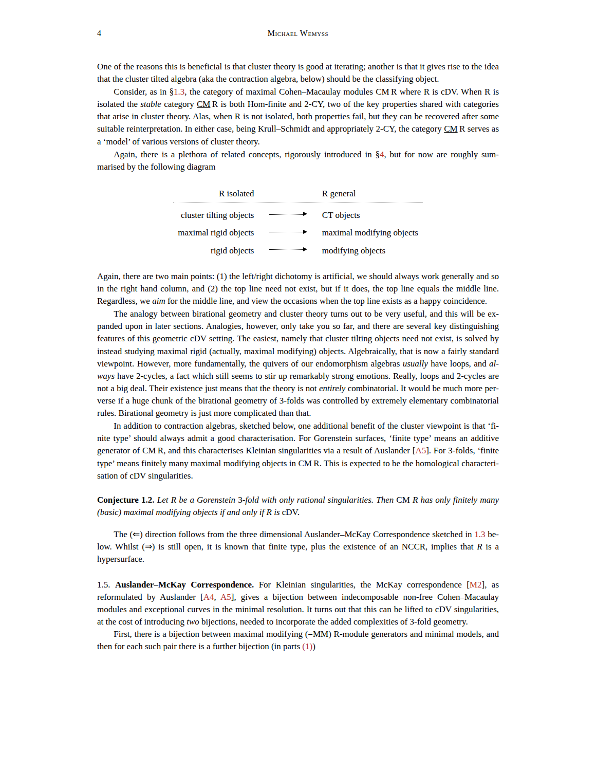4 Michael Wemyss
One of the reasons this is beneficial is that cluster theory is good at iterating; another is that it gives rise to the idea that the cluster tilted algebra (aka the contraction algebra, below) should be the classifying object.
Consider, as in §1.3, the category of maximal Cohen–Macaulay modules CM R where R is cDV. When R is isolated the stable category CM R is both Hom-finite and 2-CY, two of the key properties shared with categories that arise in cluster theory. Alas, when R is not isolated, both properties fail, but they can be recovered after some suitable reinterpretation. In either case, being Krull–Schmidt and appropriately 2-CY, the category CM R serves as a ‘model’ of various versions of cluster theory.
Again, there is a plethora of related concepts, rigorously introduced in §4, but for now are roughly summarised by the following diagram
| R isolated | | R general |
| cluster tilting objects | | CT objects |
| maximal rigid objects | | maximal modifying objects |
| rigid objects | | modifying objects |
Again, there are two main points: (1) the left/right dichotomy is artificial, we should always work generally and so in the right hand column, and (2) the top line need not exist, but if it does, the top line equals the middle line. Regardless, we aim for the middle line, and view the occasions when the top line exists as a happy coincidence.
The analogy between birational geometry and cluster theory turns out to be very useful, and this will be expanded upon in later sections. Analogies, however, only take you so far, and there are several key distinguishing features of this geometric cDV setting. The easiest, namely that cluster tilting objects need not exist, is solved by instead studying maximal rigid (actually, maximal modifying) objects. Algebraically, that is now a fairly standard viewpoint. However, more fundamentally, the quivers of our endomorphism algebras usually have loops, and always have 2-cycles, a fact which still seems to stir up remarkably strong emotions. Really, loops and 2-cycles are not a big deal. Their existence just means that the theory is not entirely combinatorial. It would be much more perverse if a huge chunk of the birational geometry of 3-folds was controlled by extremely elementary combinatorial rules. Birational geometry is just more complicated than that.
In addition to contraction algebras, sketched below, one additional benefit of the cluster viewpoint is that ‘finite type’ should always admit a good characterisation. For Gorenstein surfaces, ‘finite type’ means an additive generator of CM R, and this characterises Kleinian singularities via a result of Auslander [A5]. For 3-folds, ‘finite type’ means finitely many maximal modifying objects in CM R. This is expected to be the homological characterisation of cDV singularities.
Conjecture 1.2. Let R be a Gorenstein 3-fold with only rational singularities. Then CM R has only finitely many (basic) maximal modifying objects if and only if R is cDV.
The (⇐) direction follows from the three dimensional Auslander–McKay Correspondence sketched in 1.3 below. Whilst (⇒) is still open, it is known that finite type, plus the existence of an NCCR, implies that R is a hypersurface.
1.5. Auslander–McKay Correspondence. For Kleinian singularities, the McKay correspondence [M2], as reformulated by Auslander [A4, A5], gives a bijection between indecomposable non-free Cohen–Macaulay modules and exceptional curves in the minimal resolution. It turns out that this can be lifted to cDV singularities, at the cost of introducing two bijections, needed to incorporate the added complexities of 3-fold geometry.
First, there is a bijection between maximal modifying (=MM) R-module generators and minimal models, and then for each such pair there is a further bijection (in parts (1))